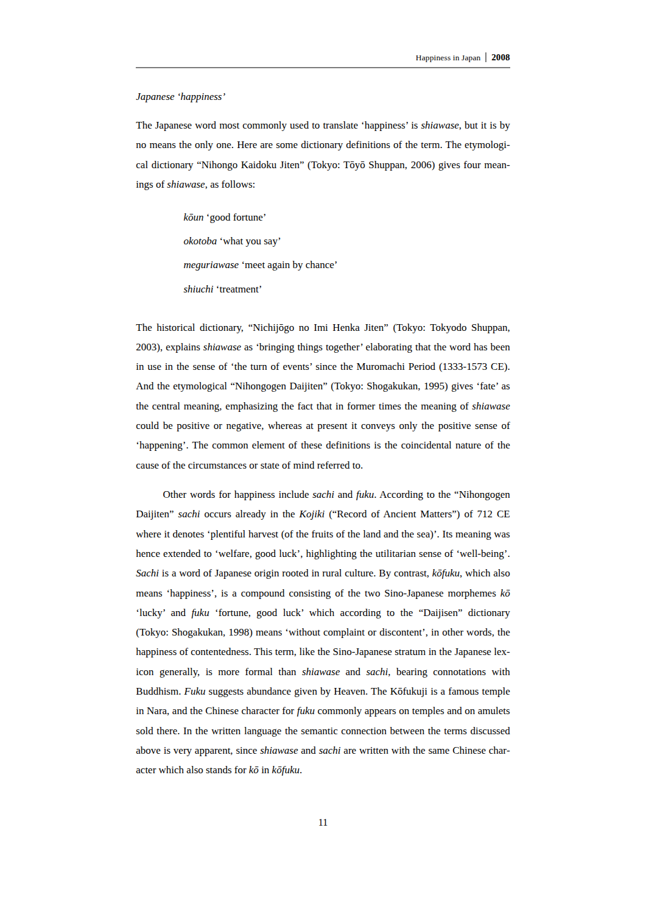Happiness in Japan 2008
Japanese ‘happiness’
The Japanese word most commonly used to translate ‘happiness’ is shiawase, but it is by no means the only one. Here are some dictionary definitions of the term. The etymological dictionary “Nihongo Kaidoku Jiten” (Tokyo: Tōyō Shuppan, 2006) gives four meanings of shiawase, as follows:
kōun ‘good fortune’
okotoba ‘what you say’
meguriawase ‘meet again by chance’
shiuchi ‘treatment’
The historical dictionary, “Nichijōgo no Imi Henka Jiten” (Tokyo: Tokyodo Shuppan, 2003), explains shiawase as ‘bringing things together’ elaborating that the word has been in use in the sense of ‘the turn of events’ since the Muromachi Period (1333-1573 CE). And the etymological “Nihongogen Daijiten” (Tokyo: Shogakukan, 1995) gives ‘fate’ as the central meaning, emphasizing the fact that in former times the meaning of shiawase could be positive or negative, whereas at present it conveys only the positive sense of ‘happening’. The common element of these definitions is the coincidental nature of the cause of the circumstances or state of mind referred to.
Other words for happiness include sachi and fuku. According to the “Nihongogen Daijiten” sachi occurs already in the Kojiki (“Record of Ancient Matters”) of 712 CE where it denotes ‘plentiful harvest (of the fruits of the land and the sea)’. Its meaning was hence extended to ‘welfare, good luck’, highlighting the utilitarian sense of ‘well-being’. Sachi is a word of Japanese origin rooted in rural culture. By contrast, kōfuku, which also means ‘happiness’, is a compound consisting of the two Sino-Japanese morphemes kō ‘lucky’ and fuku ‘fortune, good luck’ which according to the “Daijisen” dictionary (Tokyo: Shogakukan, 1998) means ‘without complaint or discontent’, in other words, the happiness of contentedness. This term, like the Sino-Japanese stratum in the Japanese lexicon generally, is more formal than shiawase and sachi, bearing connotations with Buddhism. Fuku suggests abundance given by Heaven. The Kōfukuji is a famous temple in Nara, and the Chinese character for fuku commonly appears on temples and on amulets sold there. In the written language the semantic connection between the terms discussed above is very apparent, since shiawase and sachi are written with the same Chinese character which also stands for kō in kōfuku.
11